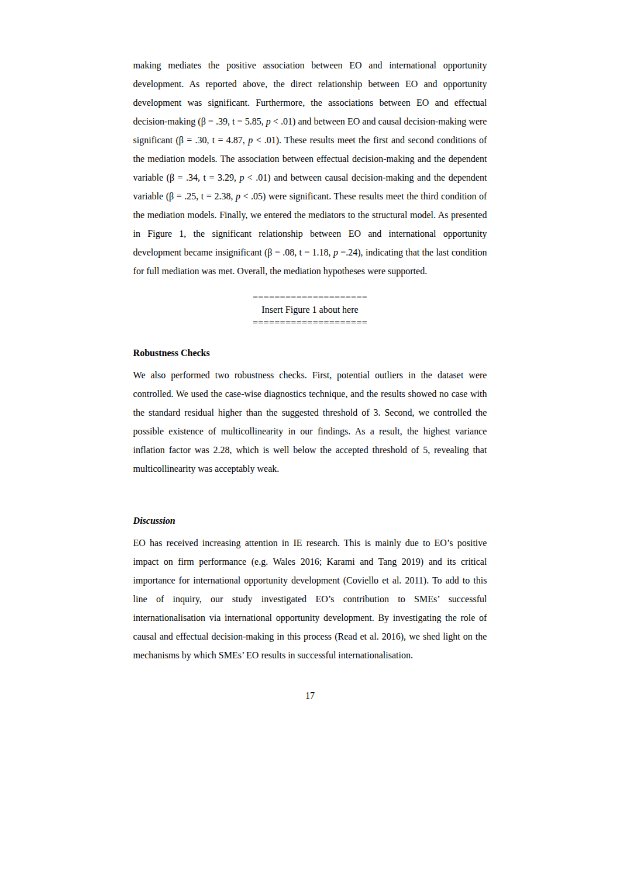making mediates the positive association between EO and international opportunity development. As reported above, the direct relationship between EO and opportunity development was significant. Furthermore, the associations between EO and effectual decision-making (β = .39, t = 5.85, p < .01) and between EO and causal decision-making were significant (β = .30, t = 4.87, p < .01). These results meet the first and second conditions of the mediation models. The association between effectual decision-making and the dependent variable (β = .34, t = 3.29, p < .01) and between causal decision-making and the dependent variable (β = .25, t = 2.38, p < .05) were significant. These results meet the third condition of the mediation models. Finally, we entered the mediators to the structural model. As presented in Figure 1, the significant relationship between EO and international opportunity development became insignificant (β = .08, t = 1.18, p =.24), indicating that the last condition for full mediation was met. Overall, the mediation hypotheses were supported.
=====================
Insert Figure 1 about here
=====================
Robustness Checks
We also performed two robustness checks. First, potential outliers in the dataset were controlled. We used the case-wise diagnostics technique, and the results showed no case with the standard residual higher than the suggested threshold of 3. Second, we controlled the possible existence of multicollinearity in our findings. As a result, the highest variance inflation factor was 2.28, which is well below the accepted threshold of 5, revealing that multicollinearity was acceptably weak.
Discussion
EO has received increasing attention in IE research. This is mainly due to EO’s positive impact on firm performance (e.g. Wales 2016; Karami and Tang 2019) and its critical importance for international opportunity development (Coviello et al. 2011). To add to this line of inquiry, our study investigated EO’s contribution to SMEs’ successful internationalisation via international opportunity development. By investigating the role of causal and effectual decision-making in this process (Read et al. 2016), we shed light on the mechanisms by which SMEs’ EO results in successful internationalisation.
17